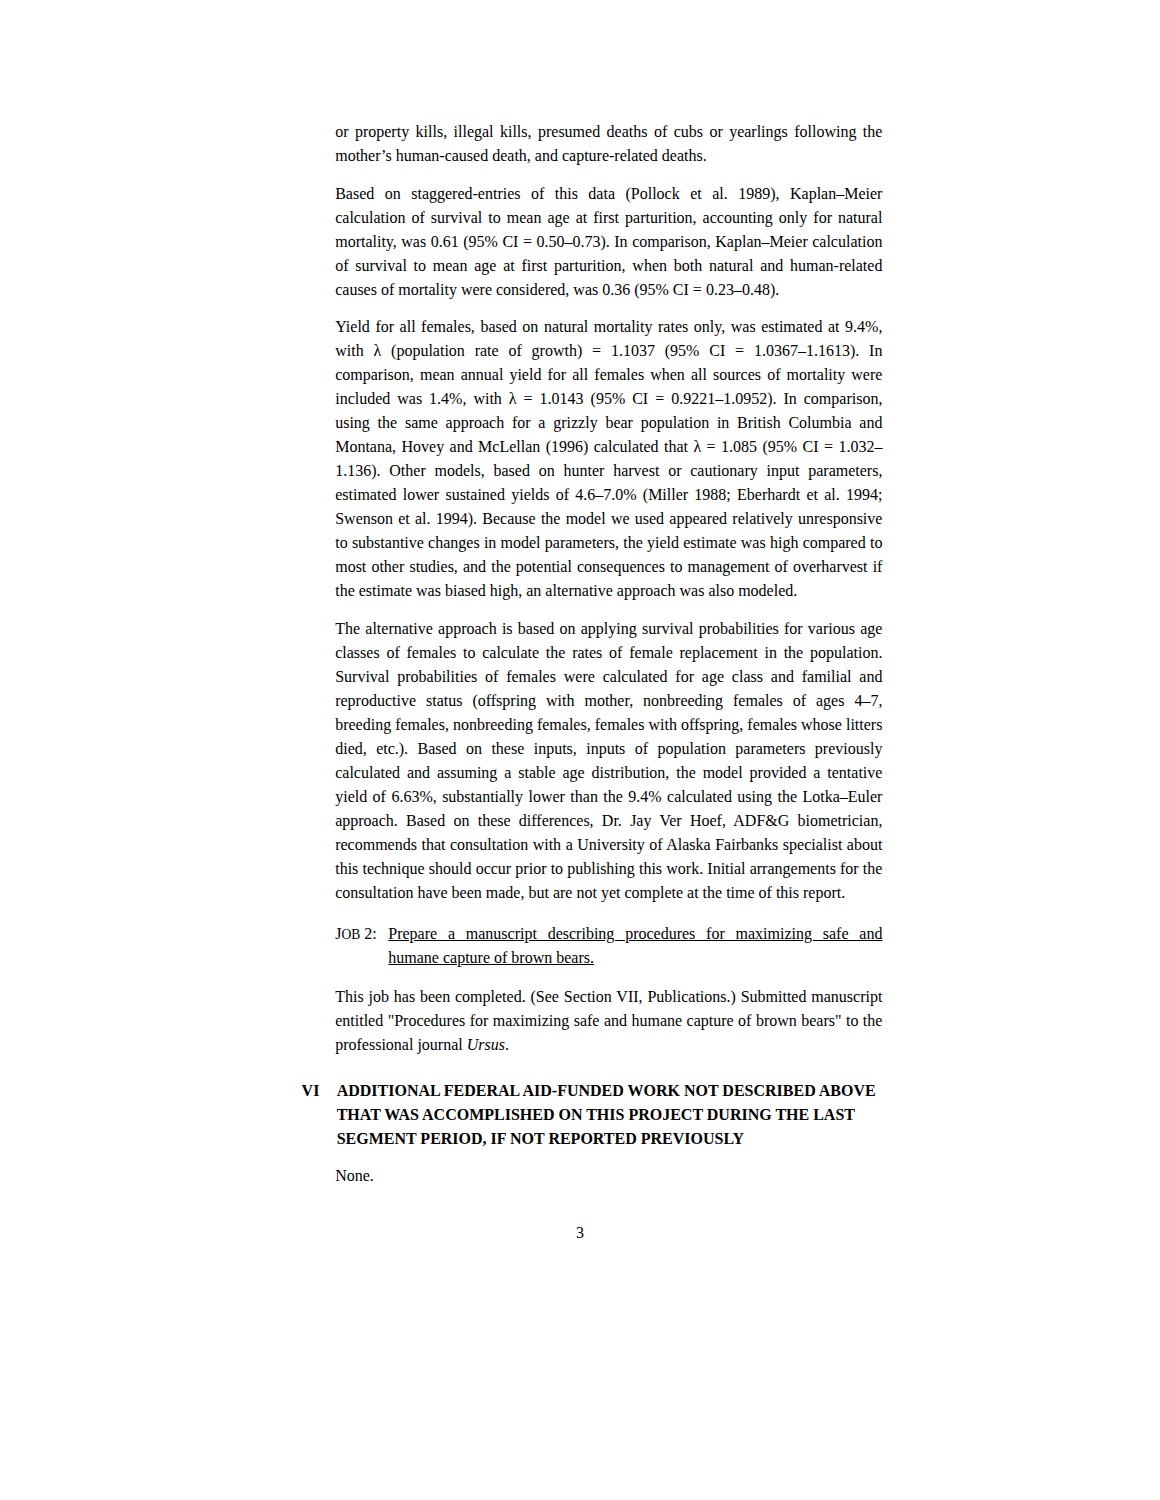or property kills, illegal kills, presumed deaths of cubs or yearlings following the mother’s human-caused death, and capture-related deaths.
Based on staggered-entries of this data (Pollock et al. 1989), Kaplan–Meier calculation of survival to mean age at first parturition, accounting only for natural mortality, was 0.61 (95% CI = 0.50–0.73). In comparison, Kaplan–Meier calculation of survival to mean age at first parturition, when both natural and human-related causes of mortality were considered, was 0.36 (95% CI = 0.23–0.48).
Yield for all females, based on natural mortality rates only, was estimated at 9.4%, with λ (population rate of growth) = 1.1037 (95% CI = 1.0367–1.1613). In comparison, mean annual yield for all females when all sources of mortality were included was 1.4%, with λ = 1.0143 (95% CI = 0.9221–1.0952). In comparison, using the same approach for a grizzly bear population in British Columbia and Montana, Hovey and McLellan (1996) calculated that λ = 1.085 (95% CI = 1.032–1.136). Other models, based on hunter harvest or cautionary input parameters, estimated lower sustained yields of 4.6–7.0% (Miller 1988; Eberhardt et al. 1994; Swenson et al. 1994). Because the model we used appeared relatively unresponsive to substantive changes in model parameters, the yield estimate was high compared to most other studies, and the potential consequences to management of overharvest if the estimate was biased high, an alternative approach was also modeled.
The alternative approach is based on applying survival probabilities for various age classes of females to calculate the rates of female replacement in the population. Survival probabilities of females were calculated for age class and familial and reproductive status (offspring with mother, nonbreeding females of ages 4–7, breeding females, nonbreeding females, females with offspring, females whose litters died, etc.). Based on these inputs, inputs of population parameters previously calculated and assuming a stable age distribution, the model provided a tentative yield of 6.63%, substantially lower than the 9.4% calculated using the Lotka–Euler approach. Based on these differences, Dr. Jay Ver Hoef, ADF&G biometrician, recommends that consultation with a University of Alaska Fairbanks specialist about this technique should occur prior to publishing this work. Initial arrangements for the consultation have been made, but are not yet complete at the time of this report.
JOB 2: Prepare a manuscript describing procedures for maximizing safe and humane capture of brown bears.
This job has been completed. (See Section VII, Publications.) Submitted manuscript entitled "Procedures for maximizing safe and humane capture of brown bears" to the professional journal Ursus.
VI ADDITIONAL FEDERAL AID-FUNDED WORK NOT DESCRIBED ABOVE THAT WAS ACCOMPLISHED ON THIS PROJECT DURING THE LAST SEGMENT PERIOD, IF NOT REPORTED PREVIOUSLY
None.
3